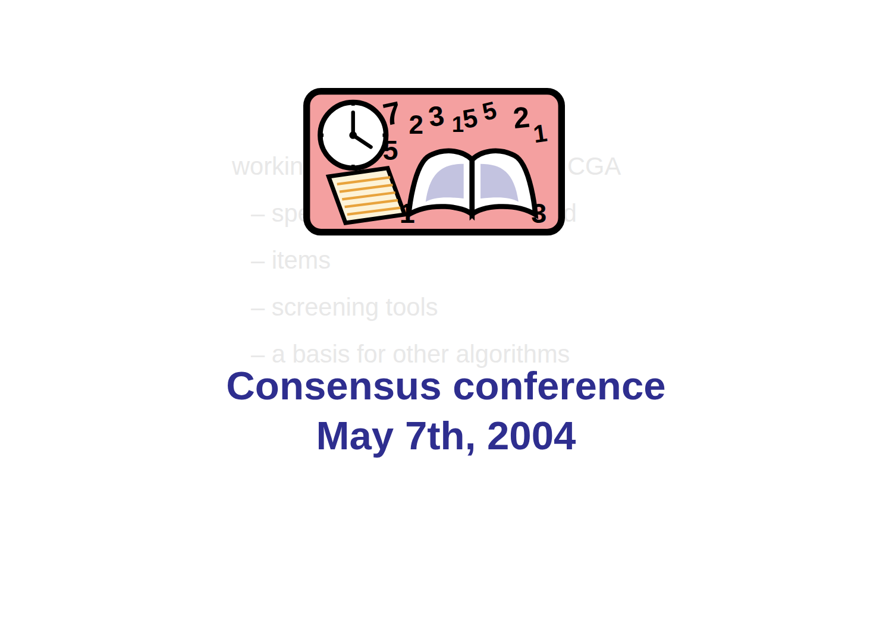working towards a “functional” CGA
– specific, sensitive, validated
– items
– screening tools
– a basis for other algorithms
7 2 3 1 5 5 2 1 5 1 3
Consensus conference May 7th, 2004